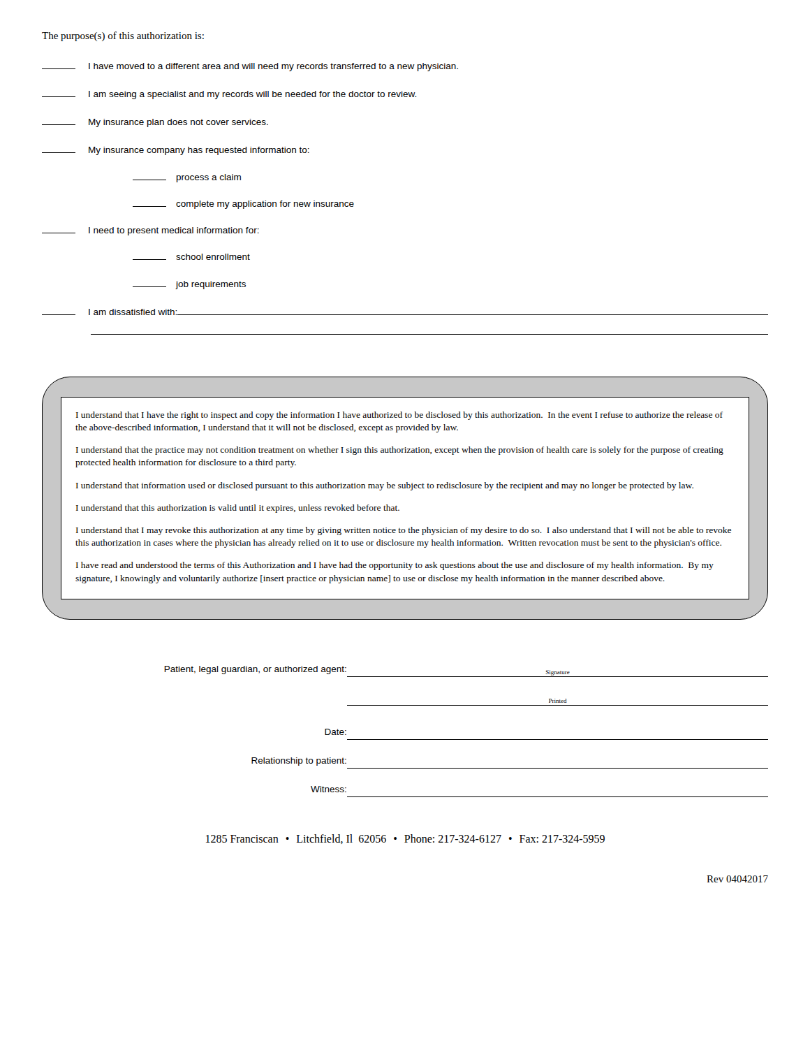The purpose(s) of this authorization is:
I have moved to a different area and will need my records transferred to a new physician.
I am seeing a specialist and my records will be needed for the doctor to review.
My insurance plan does not cover services.
My insurance company has requested information to:
process a claim
complete my application for new insurance
I need to present medical information for:
school enrollment
job requirements
I am dissatisfied with:
I understand that I have the right to inspect and copy the information I have authorized to be disclosed by this authorization. In the event I refuse to authorize the release of the above-described information, I understand that it will not be disclosed, except as provided by law.
I understand that the practice may not condition treatment on whether I sign this authorization, except when the provision of health care is solely for the purpose of creating protected health information for disclosure to a third party.
I understand that information used or disclosed pursuant to this authorization may be subject to redisclosure by the recipient and may no longer be protected by law.
I understand that this authorization is valid until it expires, unless revoked before that.
I understand that I may revoke this authorization at any time by giving written notice to the physician of my desire to do so. I also understand that I will not be able to revoke this authorization in cases where the physician has already relied on it to use or disclosure my health information. Written revocation must be sent to the physician's office.
I have read and understood the terms of this Authorization and I have had the opportunity to ask questions about the use and disclosure of my health information. By my signature, I knowingly and voluntarily authorize [insert practice or physician name] to use or disclose my health information in the manner described above.
| Patient, legal guardian, or authorized agent: | Signature |
| | Printed |
| Date: | |
| Relationship to patient: | |
| Witness: | |
1285 Franciscan • Litchfield, Il 62056 • Phone: 217-324-6127 • Fax: 217-324-5959
Rev 04042017